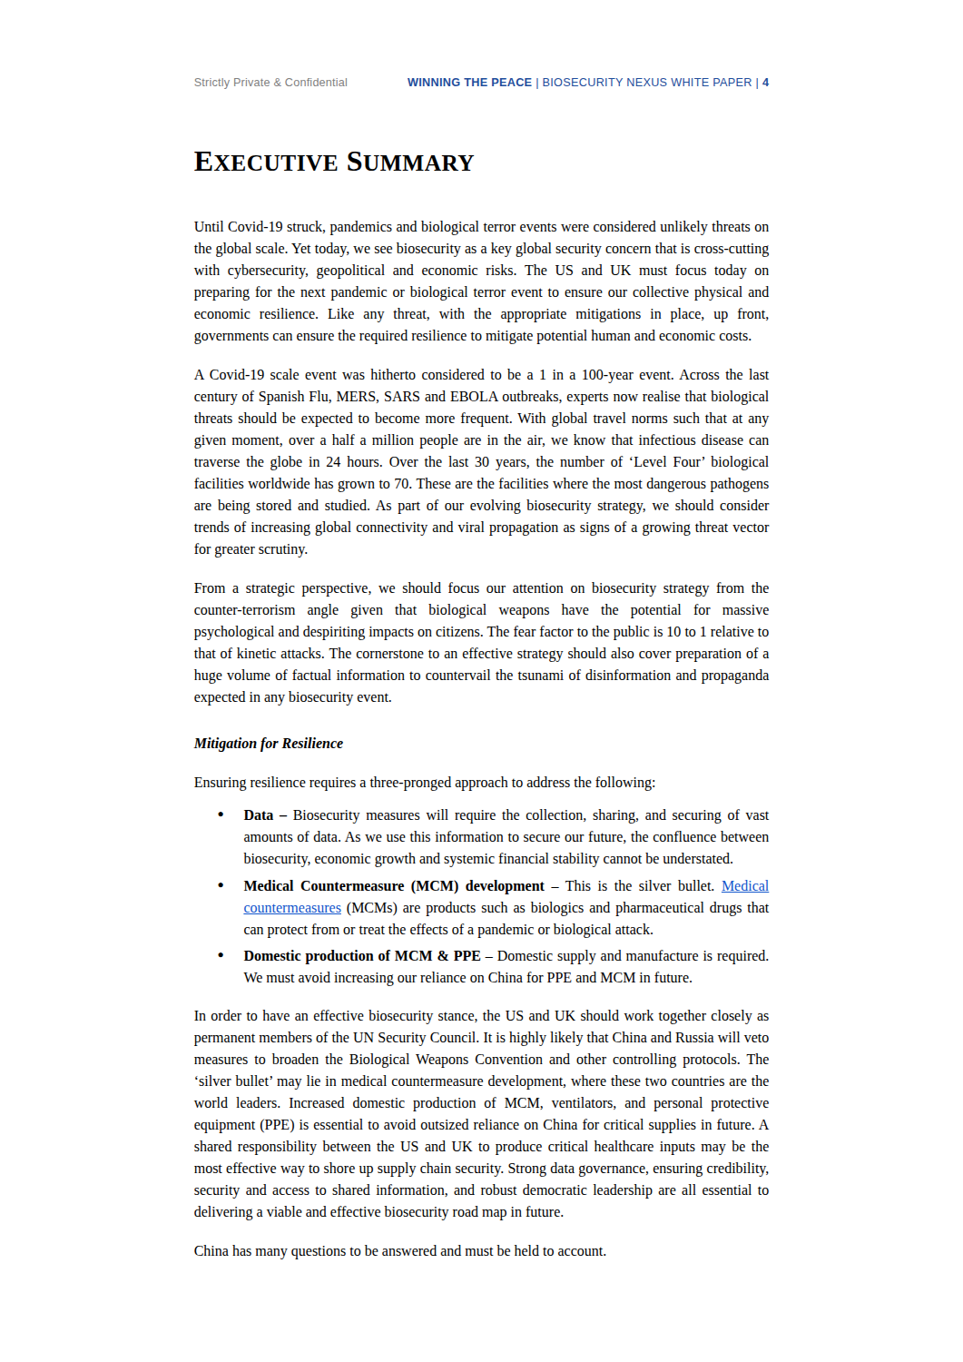Strictly Private & Confidential
WINNING THE PEACE | BIOSECURITY NEXUS WHITE PAPER | 4
EXECUTIVE SUMMARY
Until Covid-19 struck, pandemics and biological terror events were considered unlikely threats on the global scale. Yet today, we see biosecurity as a key global security concern that is cross-cutting with cybersecurity, geopolitical and economic risks. The US and UK must focus today on preparing for the next pandemic or biological terror event to ensure our collective physical and economic resilience. Like any threat, with the appropriate mitigations in place, up front, governments can ensure the required resilience to mitigate potential human and economic costs.
A Covid-19 scale event was hitherto considered to be a 1 in a 100-year event. Across the last century of Spanish Flu, MERS, SARS and EBOLA outbreaks, experts now realise that biological threats should be expected to become more frequent. With global travel norms such that at any given moment, over a half a million people are in the air, we know that infectious disease can traverse the globe in 24 hours. Over the last 30 years, the number of ‘Level Four’ biological facilities worldwide has grown to 70. These are the facilities where the most dangerous pathogens are being stored and studied. As part of our evolving biosecurity strategy, we should consider trends of increasing global connectivity and viral propagation as signs of a growing threat vector for greater scrutiny.
From a strategic perspective, we should focus our attention on biosecurity strategy from the counter-terrorism angle given that biological weapons have the potential for massive psychological and despiriting impacts on citizens. The fear factor to the public is 10 to 1 relative to that of kinetic attacks. The cornerstone to an effective strategy should also cover preparation of a huge volume of factual information to countervail the tsunami of disinformation and propaganda expected in any biosecurity event.
Mitigation for Resilience
Ensuring resilience requires a three-pronged approach to address the following:
Data – Biosecurity measures will require the collection, sharing, and securing of vast amounts of data. As we use this information to secure our future, the confluence between biosecurity, economic growth and systemic financial stability cannot be understated.
Medical Countermeasure (MCM) development – This is the silver bullet. Medical countermeasures (MCMs) are products such as biologics and pharmaceutical drugs that can protect from or treat the effects of a pandemic or biological attack.
Domestic production of MCM & PPE – Domestic supply and manufacture is required. We must avoid increasing our reliance on China for PPE and MCM in future.
In order to have an effective biosecurity stance, the US and UK should work together closely as permanent members of the UN Security Council. It is highly likely that China and Russia will veto measures to broaden the Biological Weapons Convention and other controlling protocols. The ‘silver bullet’ may lie in medical countermeasure development, where these two countries are the world leaders. Increased domestic production of MCM, ventilators, and personal protective equipment (PPE) is essential to avoid outsized reliance on China for critical supplies in future. A shared responsibility between the US and UK to produce critical healthcare inputs may be the most effective way to shore up supply chain security. Strong data governance, ensuring credibility, security and access to shared information, and robust democratic leadership are all essential to delivering a viable and effective biosecurity road map in future.
China has many questions to be answered and must be held to account.